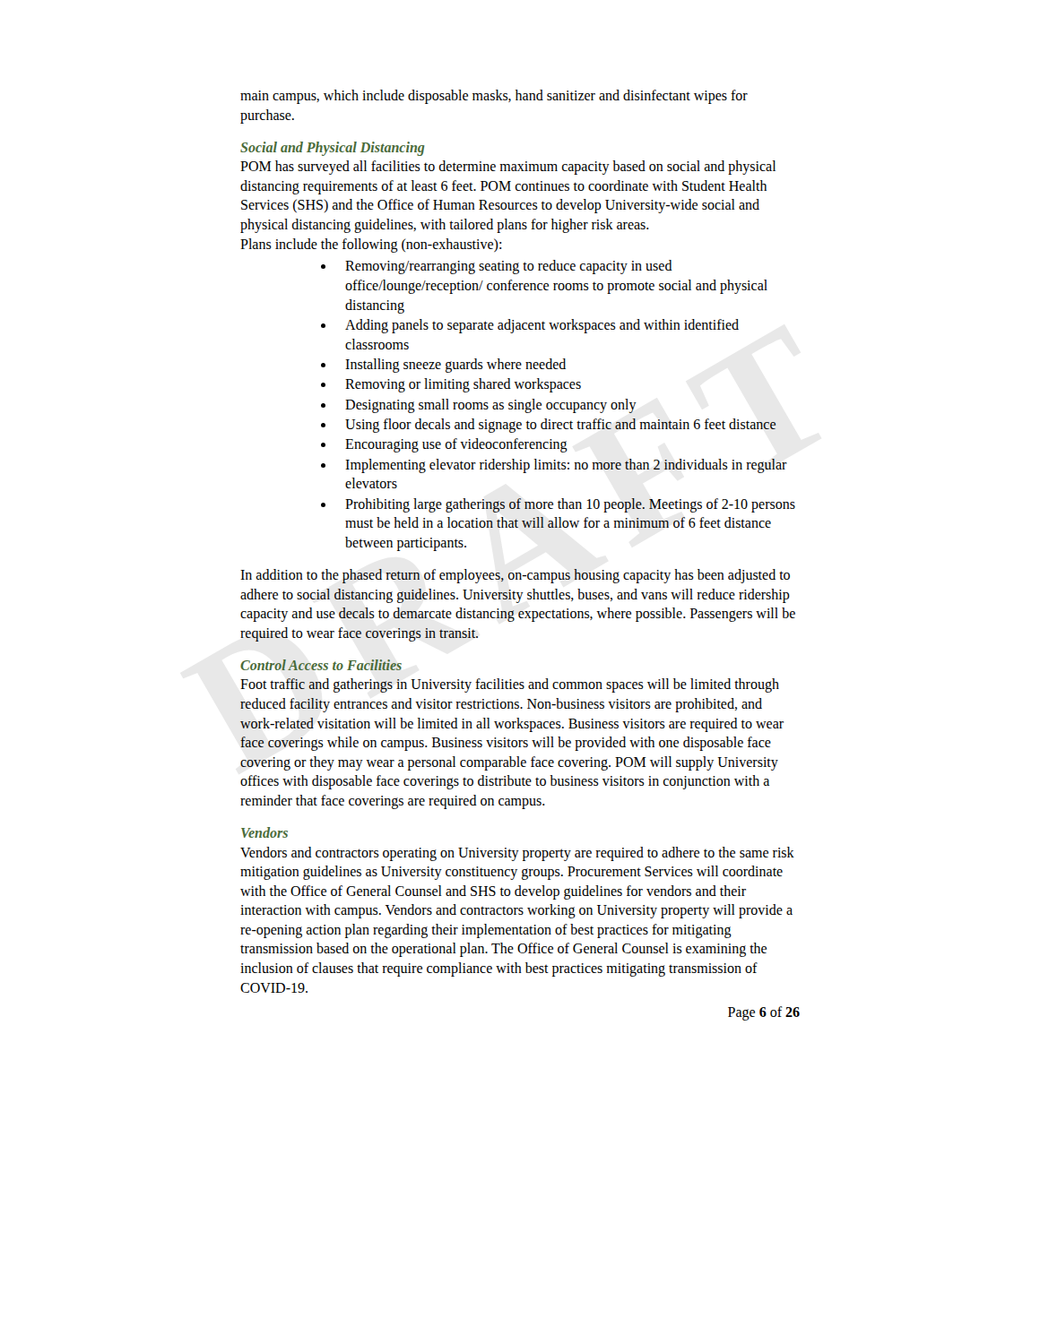DRAFT
main campus, which include disposable masks, hand sanitizer and disinfectant wipes for purchase.
Social and Physical Distancing
POM has surveyed all facilities to determine maximum capacity based on social and physical distancing requirements of at least 6 feet. POM continues to coordinate with Student Health Services (SHS) and the Office of Human Resources to develop University-wide social and physical distancing guidelines, with tailored plans for higher risk areas.
Plans include the following (non-exhaustive):
Removing/rearranging seating to reduce capacity in used office/lounge/reception/ conference rooms to promote social and physical distancing
Adding panels to separate adjacent workspaces and within identified classrooms
Installing sneeze guards where needed
Removing or limiting shared workspaces
Designating small rooms as single occupancy only
Using floor decals and signage to direct traffic and maintain 6 feet distance
Encouraging use of videoconferencing
Implementing elevator ridership limits: no more than 2 individuals in regular elevators
Prohibiting large gatherings of more than 10 people. Meetings of 2-10 persons must be held in a location that will allow for a minimum of 6 feet distance between participants.
In addition to the phased return of employees, on-campus housing capacity has been adjusted to adhere to social distancing guidelines. University shuttles, buses, and vans will reduce ridership capacity and use decals to demarcate distancing expectations, where possible. Passengers will be required to wear face coverings in transit.
Control Access to Facilities
Foot traffic and gatherings in University facilities and common spaces will be limited through reduced facility entrances and visitor restrictions. Non-business visitors are prohibited, and work-related visitation will be limited in all workspaces. Business visitors are required to wear face coverings while on campus. Business visitors will be provided with one disposable face covering or they may wear a personal comparable face covering. POM will supply University offices with disposable face coverings to distribute to business visitors in conjunction with a reminder that face coverings are required on campus.
Vendors
Vendors and contractors operating on University property are required to adhere to the same risk mitigation guidelines as University constituency groups. Procurement Services will coordinate with the Office of General Counsel and SHS to develop guidelines for vendors and their interaction with campus. Vendors and contractors working on University property will provide a re-opening action plan regarding their implementation of best practices for mitigating transmission based on the operational plan. The Office of General Counsel is examining the inclusion of clauses that require compliance with best practices mitigating transmission of COVID-19.
Page 6 of 26